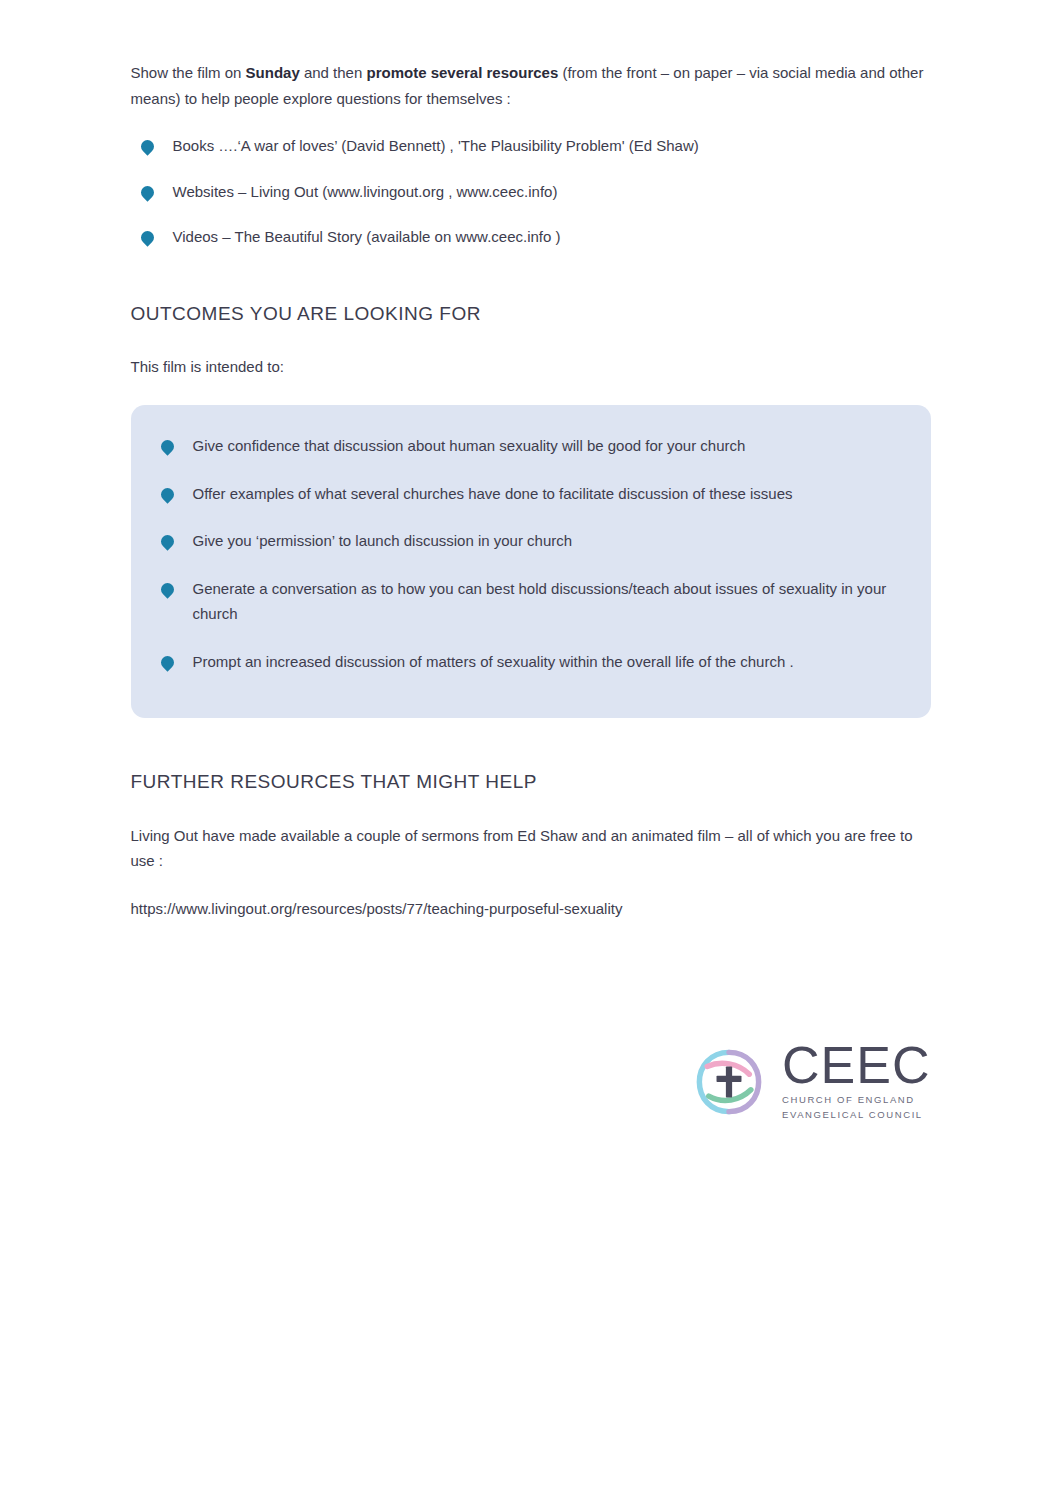Show the film on Sunday and then promote several resources (from the front – on paper – via social media and other means) to help people explore questions for themselves :
Books ….‘A war of loves’ (David Bennett) , 'The Plausibility Problem' (Ed Shaw)
Websites – Living Out (www.livingout.org , www.ceec.info)
Videos – The Beautiful Story (available on www.ceec.info )
OUTCOMES YOU ARE LOOKING FOR
This film is intended to:
Give confidence that discussion about human sexuality will be good for your church
Offer examples of what several churches have done to facilitate discussion of these issues
Give you ‘permission’ to launch discussion in your church
Generate a conversation as to how you can best hold discussions/teach about issues of sexuality in your church
Prompt an increased discussion of matters of sexuality within the overall life of the church .
FURTHER RESOURCES THAT MIGHT HELP
Living Out have made available a couple of sermons from Ed Shaw and an animated film – all of which you are free to use :
https://www.livingout.org/resources/posts/77/teaching-purposeful-sexuality
CEEC
CHURCH OF ENGLAND
EVANGELICAL COUNCIL